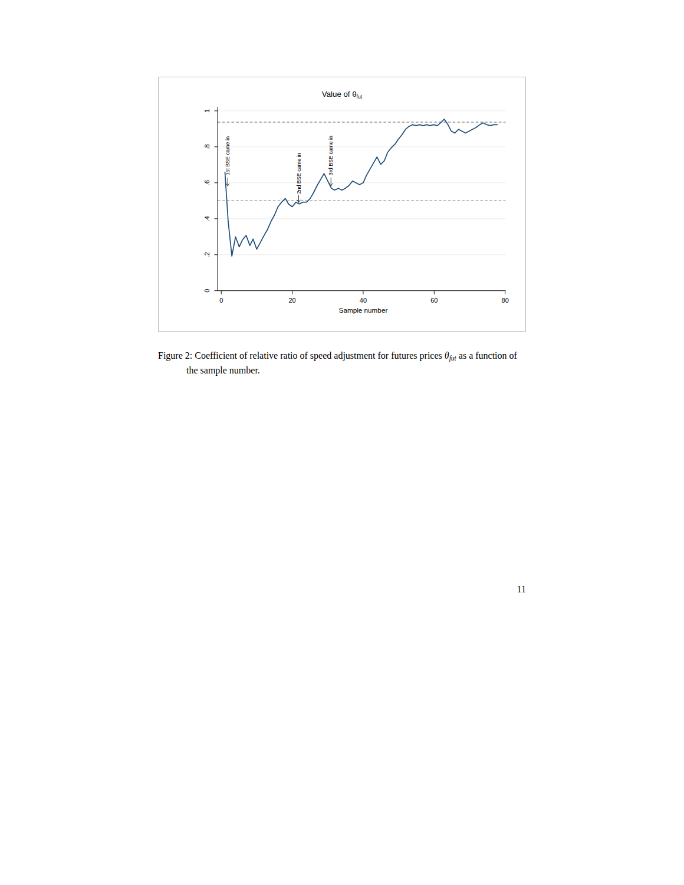Value of θ_fut versus sample number Line chart of the coefficient of relative ratio of speed adjustment for futures prices as a function of the sample number, with dashed reference lines at 0.5 and approximately 0.775 and three BSE event markers. Value of θfut 1 .8 .6 .4 .2 0 0 20 40 60 80 Sample number 1st BSE came in 2nd BSE came in 3rd BSE came in
Figure 2: Coefficient of relative ratio of speed adjustment for futures prices θfut as a function of the sample number.
11